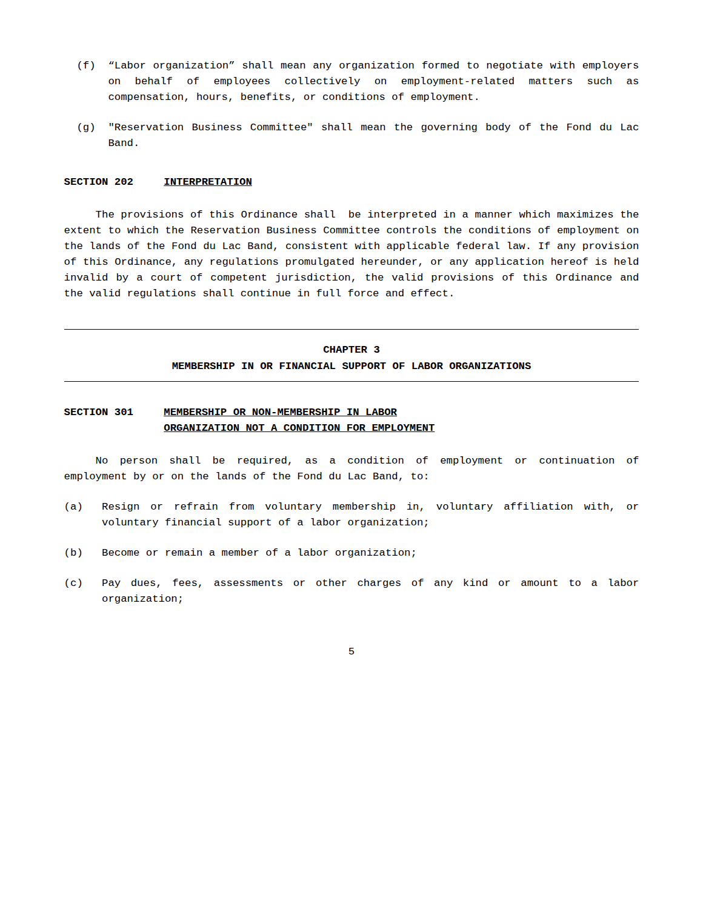(f)
“Labor organization” shall mean any organization formed to negotiate with employers on behalf of employees collectively on employment-related matters such as compensation, hours, benefits, or conditions of employment.
(g)
"Reservation Business Committee" shall mean the governing body of the Fond du Lac Band.
SECTION 202 INTERPRETATION
The provisions of this Ordinance shall be interpreted in a manner which maximizes the extent to which the Reservation Business Committee controls the conditions of employment on the lands of the Fond du Lac Band, consistent with applicable federal law. If any provision of this Ordinance, any regulations promulgated hereunder, or any application hereof is held invalid by a court of competent jurisdiction, the valid provisions of this Ordinance and the valid regulations shall continue in full force and effect.
CHAPTER 3
MEMBERSHIP IN OR FINANCIAL SUPPORT OF LABOR ORGANIZATIONS
SECTION 301 MEMBERSHIP OR NON-MEMBERSHIP IN LABOR ORGANIZATION NOT A CONDITION FOR EMPLOYMENT
No person shall be required, as a condition of employment or continuation of employment by or on the lands of the Fond du Lac Band, to:
(a)
Resign or refrain from voluntary membership in, voluntary affiliation with, or voluntary financial support of a labor organization;
(b)
Become or remain a member of a labor organization;
(c)
Pay dues, fees, assessments or other charges of any kind or amount to a labor organization;
5